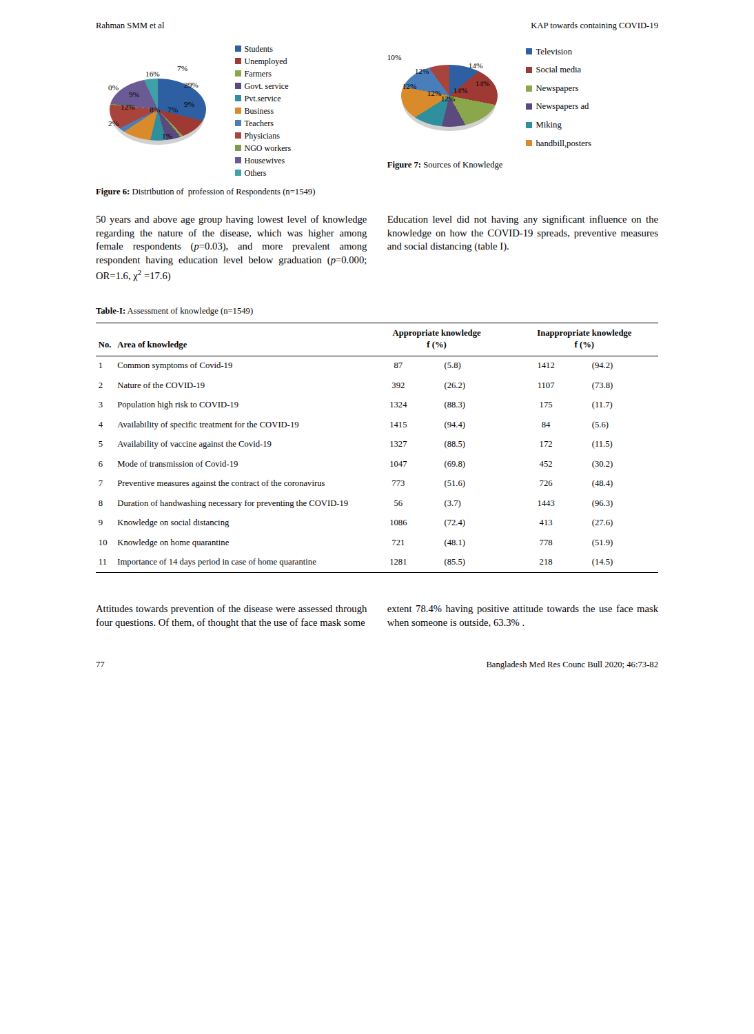Rahman SMM et al KAP towards containing COVID-19
7%
16%
29%
0%
9%
9%
12%
8%
7%
2%
1%
Students
Unemployed
Farmers
Govt. service
Pvt.service
Business
Teachers
Physicians
NGO workers
Housewives
Others
Figure 6: Distribution of profession of Respondents (n=1549)
10%
12%
14%
14%
12%
14%
12%
12%
Television
Social media
Newspapers
Newspapers ad
Miking
handbill,posters
Figure 7: Sources of Knowledge
50 years and above age group having lowest level of knowledge regarding the nature of the disease, which was higher among female respondents (p=0.03), and more prevalent among respondent having education level below graduation (p=0.000; OR=1.6, χ2 =17.6)
Education level did not having any significant influence on the knowledge on how the COVID-19 spreads, preventive measures and social distancing (table I).
Table-I: Assessment of knowledge (n=1549)
| No. | Area of knowledge | Appropriate knowledge f (%) | Inappropriate knowledge f (%) |
| --- | --- | --- | --- |
| 1 | Common symptoms of Covid-19 | 87 | (5.8) | 1412 | (94.2) |
| 2 | Nature of the COVID-19 | 392 | (26.2) | 1107 | (73.8) |
| 3 | Population high risk to COVID-19 | 1324 | (88.3) | 175 | (11.7) |
| 4 | Availability of specific treatment for the COVID-19 | 1415 | (94.4) | 84 | (5.6) |
| 5 | Availability of vaccine against the Covid-19 | 1327 | (88.5) | 172 | (11.5) |
| 6 | Mode of transmission of Covid-19 | 1047 | (69.8) | 452 | (30.2) |
| 7 | Preventive measures against the contract of the coronavirus | 773 | (51.6) | 726 | (48.4) |
| 8 | Duration of handwashing necessary for preventing the COVID-19 | 56 | (3.7) | 1443 | (96.3) |
| 9 | Knowledge on social distancing | 1086 | (72.4) | 413 | (27.6) |
| 10 | Knowledge on home quarantine | 721 | (48.1) | 778 | (51.9) |
| 11 | Importance of 14 days period in case of home quarantine | 1281 | (85.5) | 218 | (14.5) |
Attitudes towards prevention of the disease were assessed through four questions. Of them, of thought that the use of face mask some
extent 78.4% having positive attitude towards the use face mask when someone is outside, 63.3% .
77 Bangladesh Med Res Counc Bull 2020; 46:73-82